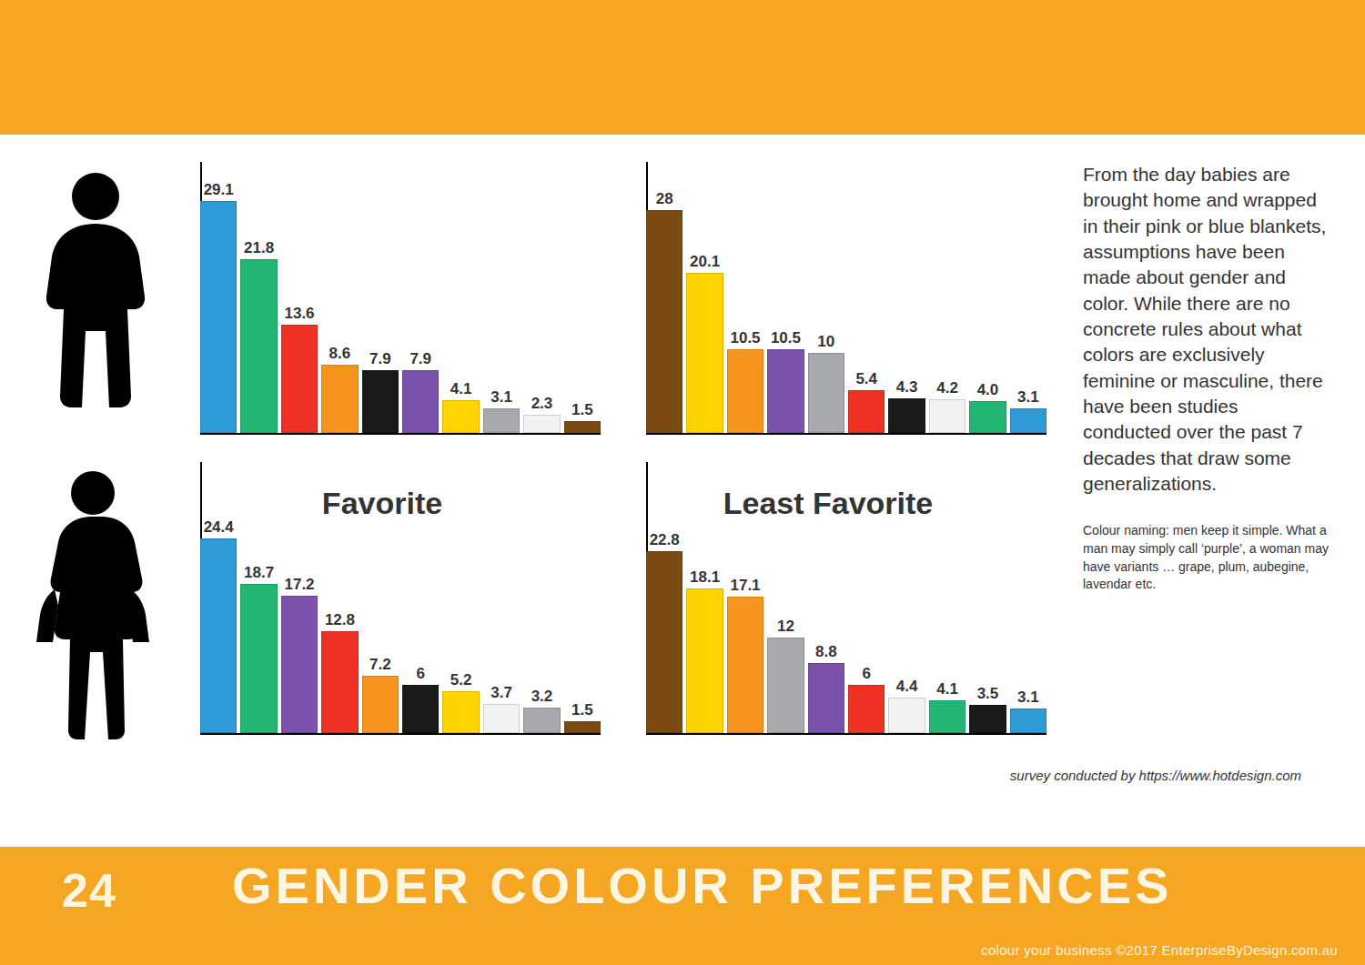From the day babies are brought home and wrapped in their pink or blue blankets, assumptions have been made about gender and color. While there are no concrete rules about what colors are exclusively feminine or masculine, there have been studies conducted over the past 7 decades that draw some generalizations.
Colour naming: men keep it simple. What a man may simply call ‘purple’, a woman may have variants … grape, plum, aubegine, lavendar etc.
PERCENTAGE
29.1
21.8
13.6
8.6
7.9
7.9
4.1
3.1
2.3
1.5
28
20.1
10.5
10.5
10
5.4
4.3
4.2
4.0
3.1
PERCENTAGE
Favorite
24.4
18.7
17.2
12.8
7.2
6
5.2
3.7
3.2
1.5
Least Favorite
22.8
18.1
17.1
12
8.8
6
4.4
4.1
3.5
3.1
survey conducted by https://www.hotdesign.com
24
GENDER COLOUR PREFERENCES
colour your business ©2017 EnterpriseByDesign.com.au